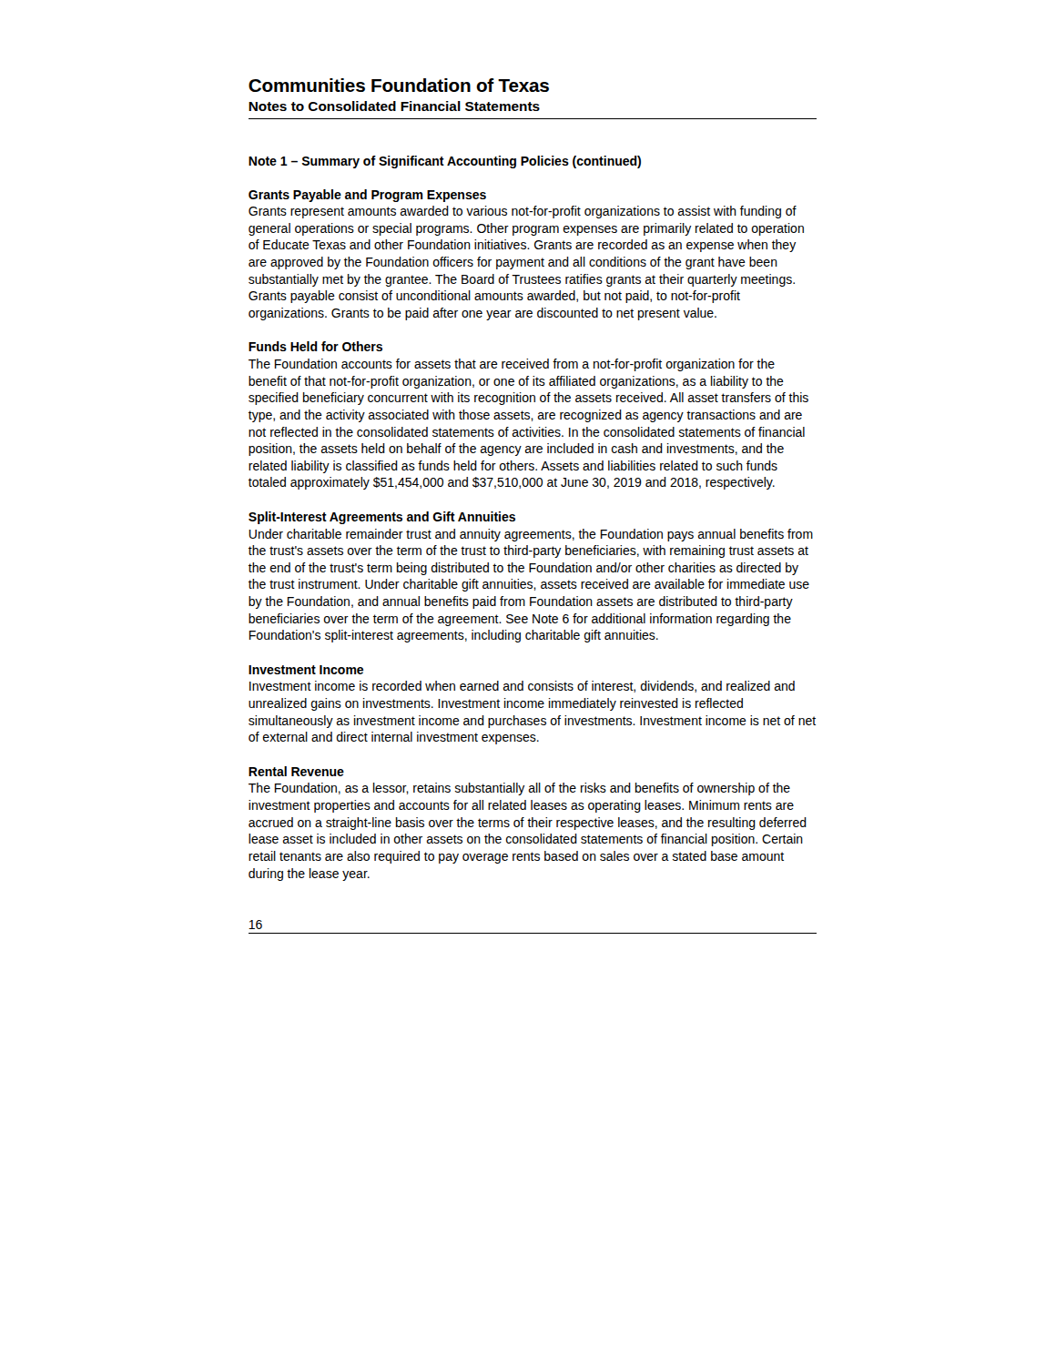Communities Foundation of Texas
Notes to Consolidated Financial Statements
Note 1 – Summary of Significant Accounting Policies (continued)
Grants Payable and Program Expenses
Grants represent amounts awarded to various not-for-profit organizations to assist with funding of general operations or special programs. Other program expenses are primarily related to operation of Educate Texas and other Foundation initiatives. Grants are recorded as an expense when they are approved by the Foundation officers for payment and all conditions of the grant have been substantially met by the grantee. The Board of Trustees ratifies grants at their quarterly meetings. Grants payable consist of unconditional amounts awarded, but not paid, to not-for-profit organizations. Grants to be paid after one year are discounted to net present value.
Funds Held for Others
The Foundation accounts for assets that are received from a not-for-profit organization for the benefit of that not-for-profit organization, or one of its affiliated organizations, as a liability to the specified beneficiary concurrent with its recognition of the assets received. All asset transfers of this type, and the activity associated with those assets, are recognized as agency transactions and are not reflected in the consolidated statements of activities. In the consolidated statements of financial position, the assets held on behalf of the agency are included in cash and investments, and the related liability is classified as funds held for others. Assets and liabilities related to such funds totaled approximately $51,454,000 and $37,510,000 at June 30, 2019 and 2018, respectively.
Split-Interest Agreements and Gift Annuities
Under charitable remainder trust and annuity agreements, the Foundation pays annual benefits from the trust's assets over the term of the trust to third-party beneficiaries, with remaining trust assets at the end of the trust's term being distributed to the Foundation and/or other charities as directed by the trust instrument. Under charitable gift annuities, assets received are available for immediate use by the Foundation, and annual benefits paid from Foundation assets are distributed to third-party beneficiaries over the term of the agreement. See Note 6 for additional information regarding the Foundation's split-interest agreements, including charitable gift annuities.
Investment Income
Investment income is recorded when earned and consists of interest, dividends, and realized and unrealized gains on investments. Investment income immediately reinvested is reflected simultaneously as investment income and purchases of investments. Investment income is net of net of external and direct internal investment expenses.
Rental Revenue
The Foundation, as a lessor, retains substantially all of the risks and benefits of ownership of the investment properties and accounts for all related leases as operating leases. Minimum rents are accrued on a straight-line basis over the terms of their respective leases, and the resulting deferred lease asset is included in other assets on the consolidated statements of financial position. Certain retail tenants are also required to pay overage rents based on sales over a stated base amount during the lease year.
16